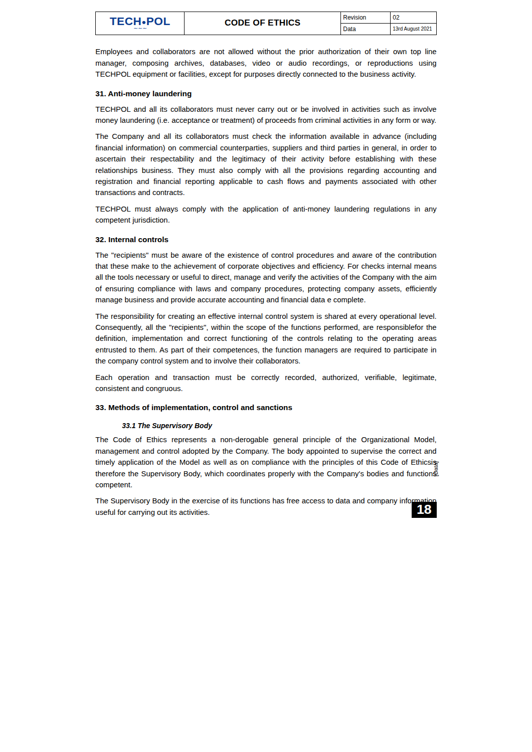| TECH ● POL ∼∼∼ | CODE OF ETHICS | / Revision / 02 / / Data / 13rd August 2021 / |
Employees and collaborators are not allowed without the prior authorization of their own top line manager, composing archives, databases, video or audio recordings, or reproductions using TECHPOL equipment or facilities, except for purposes directly connected to the business activity.
31. Anti-money laundering
TECHPOL and all its collaborators must never carry out or be involved in activities such as involve money laundering (i.e. acceptance or treatment) of proceeds from criminal activities in any form or way.
The Company and all its collaborators must check the information available in advance (including financial information) on commercial counterparties, suppliers and third parties in general, in order to ascertain their respectability and the legitimacy of their activity before establishing with these relationships business. They must also comply with all the provisions regarding accounting and registration and financial reporting applicable to cash flows and payments associated with other transactions and contracts.
TECHPOL must always comply with the application of anti-money laundering regulations in any competent jurisdiction.
32. Internal controls
The "recipients" must be aware of the existence of control procedures and aware of the contribution that these make to the achievement of corporate objectives and efficiency. For checks internal means all the tools necessary or useful to direct, manage and verify the activities of the Company with the aim of ensuring compliance with laws and company procedures, protecting company assets, efficiently manage business and provide accurate accounting and financial data e complete.
The responsibility for creating an effective internal control system is shared at every operational level. Consequently, all the "recipients", within the scope of the functions performed, are responsiblefor the definition, implementation and correct functioning of the controls relating to the operating areas entrusted to them. As part of their competences, the function managers are required to participate in the company control system and to involve their collaborators.
Each operation and transaction must be correctly recorded, authorized, verifiable, legitimate, consistent and congruous.
33. Methods of implementation, control and sanctions
33.1 The Supervisory Body
The Code of Ethics represents a non-derogable general principle of the Organizational Model, management and control adopted by the Company. The body appointed to supervise the correct and timely application of the Model as well as on compliance with the principles of this Code of Ethicsis therefore the Supervisory Body, which coordinates properly with the Company's bodies and functions competent.
The Supervisory Body in the exercise of its functions has free access to data and company information useful for carrying out its activities.
[Data]
18